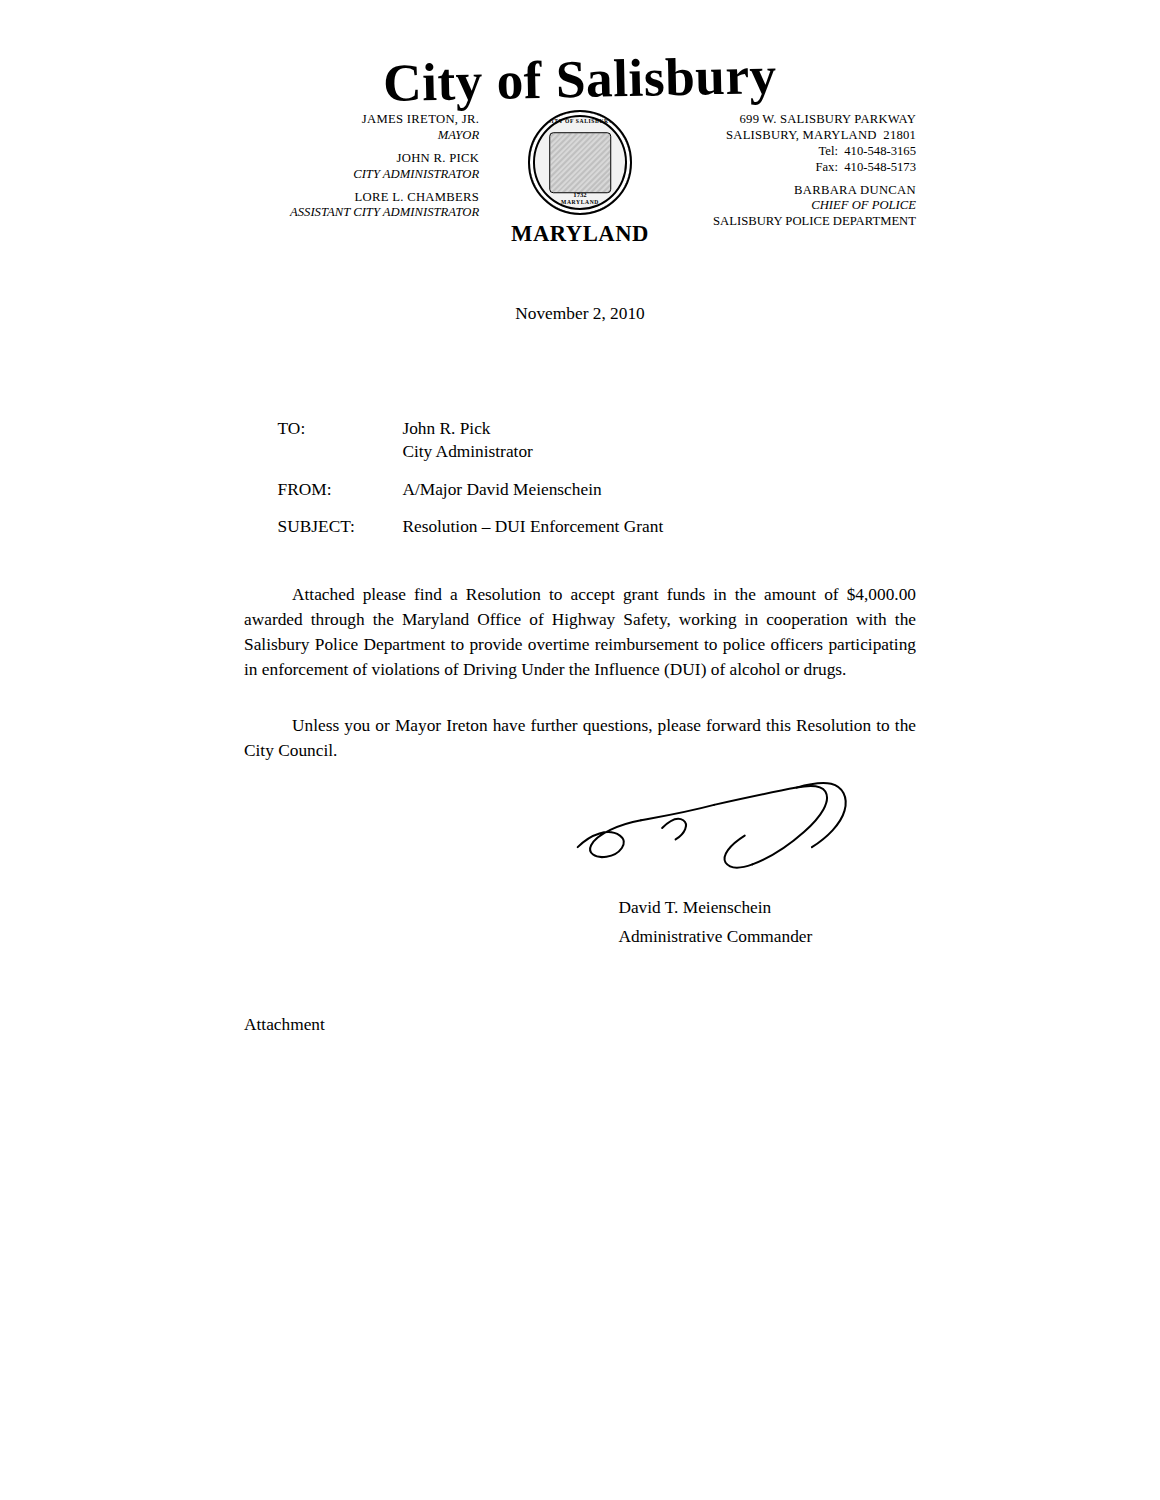City of Salisbury
CITY OF SALISBURY
1732
MARYLAND
MARYLAND
JAMES IRETON, JR.
MAYOR
JOHN R. PICK
CITY ADMINISTRATOR
LORE L. CHAMBERS
ASSISTANT CITY ADMINISTRATOR
699 W. SALISBURY PARKWAY
SALISBURY, MARYLAND 21801
Tel: 410-548-3165
Fax: 410-548-5173
BARBARA DUNCAN
CHIEF OF POLICE
SALISBURY POLICE DEPARTMENT
November 2, 2010
| TO: | John R. Pick City Administrator |
| FROM: | A/Major David Meienschein |
| SUBJECT: | Resolution – DUI Enforcement Grant |
Attached please find a Resolution to accept grant funds in the amount of $4,000.00 awarded through the Maryland Office of Highway Safety, working in cooperation with the Salisbury Police Department to provide overtime reimbursement to police officers participating in enforcement of violations of Driving Under the Influence (DUI) of alcohol or drugs.
Unless you or Mayor Ireton have further questions, please forward this Resolution to the City Council.
David T. Meienschein
Administrative Commander
Attachment